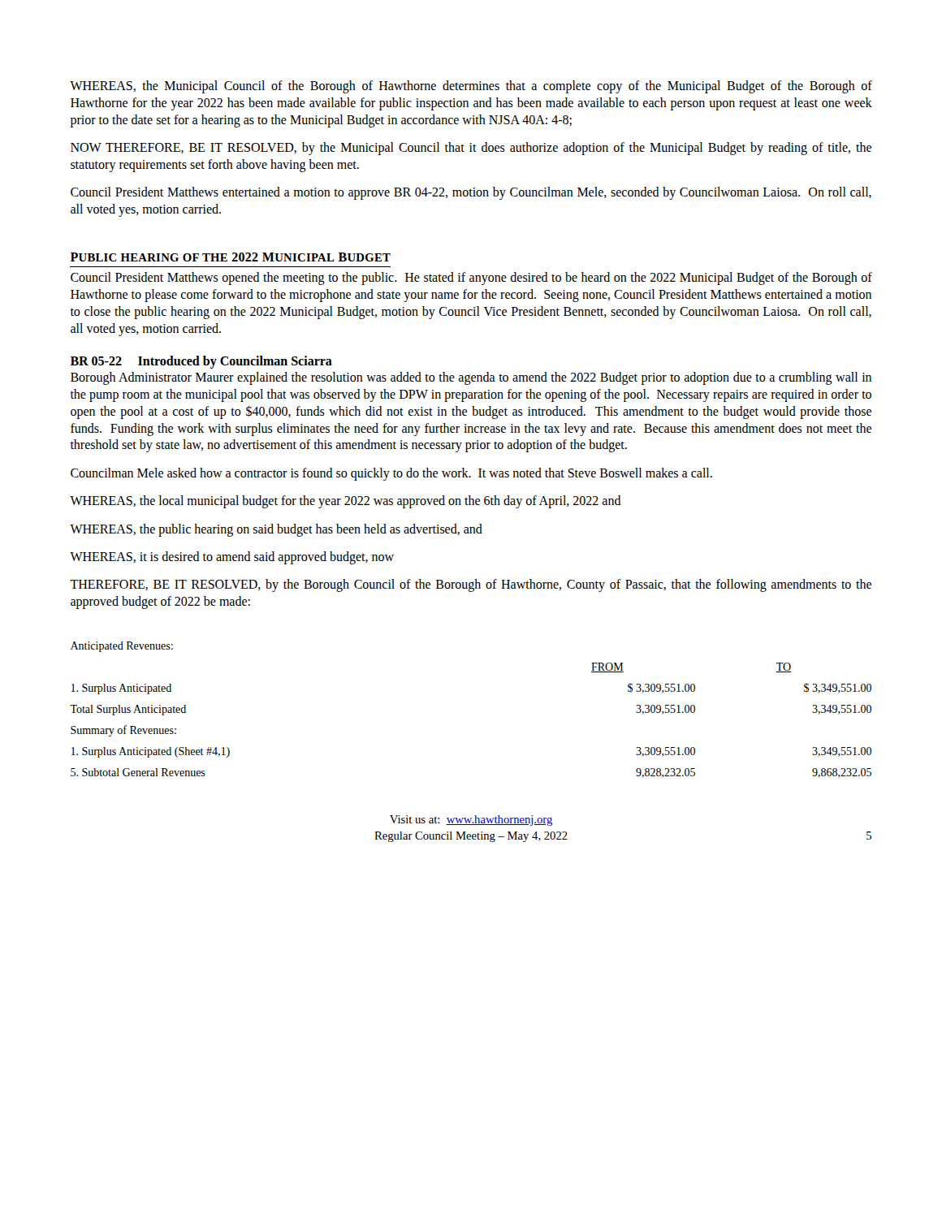WHEREAS, the Municipal Council of the Borough of Hawthorne determines that a complete copy of the Municipal Budget of the Borough of Hawthorne for the year 2022 has been made available for public inspection and has been made available to each person upon request at least one week prior to the date set for a hearing as to the Municipal Budget in accordance with NJSA 40A: 4-8;
NOW THEREFORE, BE IT RESOLVED, by the Municipal Council that it does authorize adoption of the Municipal Budget by reading of title, the statutory requirements set forth above having been met.
Council President Matthews entertained a motion to approve BR 04-22, motion by Councilman Mele, seconded by Councilwoman Laiosa. On roll call, all voted yes, motion carried.
PUBLIC HEARING OF THE 2022 MUNICIPAL BUDGET
Council President Matthews opened the meeting to the public. He stated if anyone desired to be heard on the 2022 Municipal Budget of the Borough of Hawthorne to please come forward to the microphone and state your name for the record. Seeing none, Council President Matthews entertained a motion to close the public hearing on the 2022 Municipal Budget, motion by Council Vice President Bennett, seconded by Councilwoman Laiosa. On roll call, all voted yes, motion carried.
BR 05-22 Introduced by Councilman Sciarra
Borough Administrator Maurer explained the resolution was added to the agenda to amend the 2022 Budget prior to adoption due to a crumbling wall in the pump room at the municipal pool that was observed by the DPW in preparation for the opening of the pool. Necessary repairs are required in order to open the pool at a cost of up to $40,000, funds which did not exist in the budget as introduced. This amendment to the budget would provide those funds. Funding the work with surplus eliminates the need for any further increase in the tax levy and rate. Because this amendment does not meet the threshold set by state law, no advertisement of this amendment is necessary prior to adoption of the budget.
Councilman Mele asked how a contractor is found so quickly to do the work. It was noted that Steve Boswell makes a call.
WHEREAS, the local municipal budget for the year 2022 was approved on the 6th day of April, 2022 and
WHEREAS, the public hearing on said budget has been held as advertised, and
WHEREAS, it is desired to amend said approved budget, now
THEREFORE, BE IT RESOLVED, by the Borough Council of the Borough of Hawthorne, County of Passaic, that the following amendments to the approved budget of 2022 be made:
| Anticipated Revenues: | | |
| | FROM | TO |
| 1. Surplus Anticipated | $ 3,309,551.00 | $ 3,349,551.00 |
| Total Surplus Anticipated | 3,309,551.00 | 3,349,551.00 |
| Summary of Revenues: | | |
| 1. Surplus Anticipated (Sheet #4,1) | 3,309,551.00 | 3,349,551.00 |
| 5. Subtotal General Revenues | 9,828,232.05 | 9,868,232.05 |
Visit us at: www.hawthornenj.org
Regular Council Meeting – May 4, 2022 5